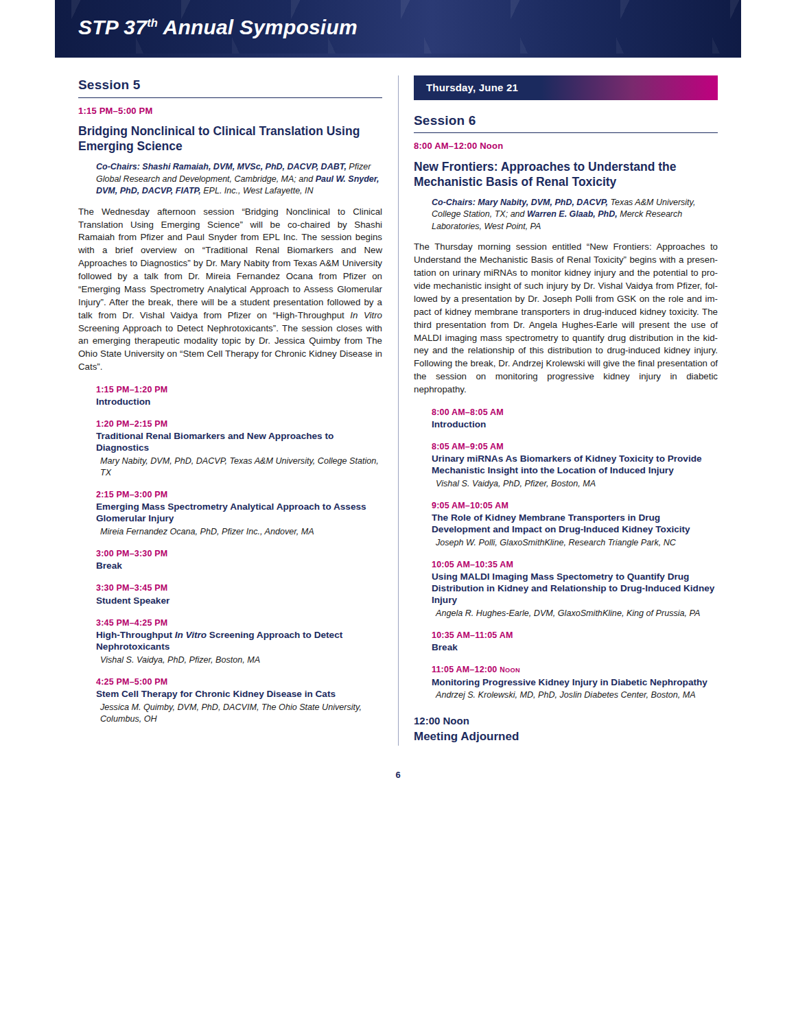STP 37th Annual Symposium
Session 5
1:15 PM–5:00 PM
Bridging Nonclinical to Clinical Translation Using Emerging Science
Co-Chairs: Shashi Ramaiah, DVM, MVSc, PhD, DACVP, DABT, Pfizer Global Research and Development, Cambridge, MA; and Paul W. Snyder, DVM, PhD, DACVP, FIATP, EPL. Inc., West Lafayette, IN
The Wednesday afternoon session “Bridging Nonclinical to Clinical Translation Using Emerging Science” will be co-chaired by Shashi Ramaiah from Pfizer and Paul Snyder from EPL Inc. The session begins with a brief overview on “Traditional Renal Biomarkers and New Approaches to Diagnostics” by Dr. Mary Nabity from Texas A&M University followed by a talk from Dr. Mireia Fernandez Ocana from Pfizer on “Emerging Mass Spectrometry Analytical Approach to Assess Glomerular Injury”. After the break, there will be a student presentation followed by a talk from Dr. Vishal Vaidya from Pfizer on “High-Throughput In Vitro Screening Approach to Detect Nephrotoxicants”. The session closes with an emerging therapeutic modality topic by Dr. Jessica Quimby from The Ohio State University on “Stem Cell Therapy for Chronic Kidney Disease in Cats”.
1:15 PM–1:20 PM
Introduction
1:20 PM–2:15 PM
Traditional Renal Biomarkers and New Approaches to Diagnostics
Mary Nabity, DVM, PhD, DACVP, Texas A&M University, College Station, TX
2:15 PM–3:00 PM
Emerging Mass Spectrometry Analytical Approach to Assess Glomerular Injury
Mireia Fernandez Ocana, PhD, Pfizer Inc., Andover, MA
3:00 PM–3:30 PM
Break
3:30 PM–3:45 PM
Student Speaker
3:45 PM–4:25 PM
High-Throughput In Vitro Screening Approach to Detect Nephrotoxicants
Vishal S. Vaidya, PhD, Pfizer, Boston, MA
4:25 PM–5:00 PM
Stem Cell Therapy for Chronic Kidney Disease in Cats
Jessica M. Quimby, DVM, PhD, DACVIM, The Ohio State University, Columbus, OH
Thursday, June 21
Session 6
8:00 AM–12:00 Noon
New Frontiers: Approaches to Understand the Mechanistic Basis of Renal Toxicity
Co-Chairs: Mary Nabity, DVM, PhD, DACVP, Texas A&M University, College Station, TX; and Warren E. Glaab, PhD, Merck Research Laboratories, West Point, PA
The Thursday morning session entitled “New Frontiers: Approaches to Understand the Mechanistic Basis of Renal Toxicity” begins with a presentation on urinary miRNAs to monitor kidney injury and the potential to provide mechanistic insight of such injury by Dr. Vishal Vaidya from Pfizer, followed by a presentation by Dr. Joseph Polli from GSK on the role and impact of kidney membrane transporters in drug-induced kidney toxicity. The third presentation from Dr. Angela Hughes-Earle will present the use of MALDI imaging mass spectrometry to quantify drug distribution in the kidney and the relationship of this distribution to drug-induced kidney injury. Following the break, Dr. Andrzej Krolewski will give the final presentation of the session on monitoring progressive kidney injury in diabetic nephropathy.
8:00 AM–8:05 AM
Introduction
8:05 AM–9:05 AM
Urinary miRNAs As Biomarkers of Kidney Toxicity to Provide Mechanistic Insight into the Location of Induced Injury
Vishal S. Vaidya, PhD, Pfizer, Boston, MA
9:05 AM–10:05 AM
The Role of Kidney Membrane Transporters in Drug Development and Impact on Drug-Induced Kidney Toxicity
Joseph W. Polli, GlaxoSmithKline, Research Triangle Park, NC
10:05 AM–10:35 AM
Using MALDI Imaging Mass Spectometry to Quantify Drug Distribution in Kidney and Relationship to Drug-Induced Kidney Injury
Angela R. Hughes-Earle, DVM, GlaxoSmithKline, King of Prussia, PA
10:35 AM–11:05 AM
Break
11:05 AM–12:00 NOON
Monitoring Progressive Kidney Injury in Diabetic Nephropathy
Andrzej S. Krolewski, MD, PhD, Joslin Diabetes Center, Boston, MA
12:00 Noon
Meeting Adjourned
6